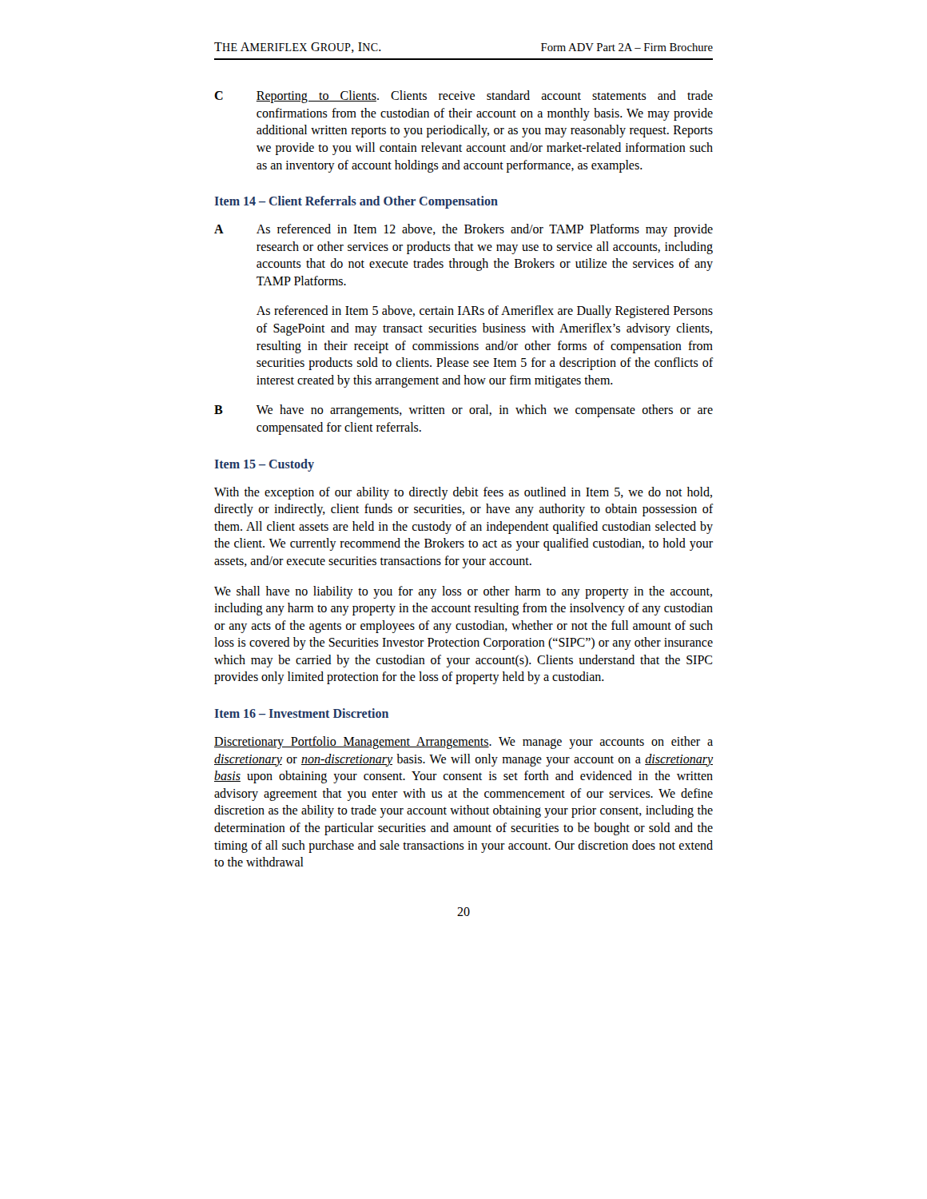THE AMERIFLEX GROUP, INC.
Form ADV Part 2A – Firm Brochure
C
Reporting to Clients. Clients receive standard account statements and trade confirmations from the custodian of their account on a monthly basis. We may provide additional written reports to you periodically, or as you may reasonably request. Reports we provide to you will contain relevant account and/or market-related information such as an inventory of account holdings and account performance, as examples.
Item 14 – Client Referrals and Other Compensation
A
As referenced in Item 12 above, the Brokers and/or TAMP Platforms may provide research or other services or products that we may use to service all accounts, including accounts that do not execute trades through the Brokers or utilize the services of any TAMP Platforms.
As referenced in Item 5 above, certain IARs of Ameriflex are Dually Registered Persons of SagePoint and may transact securities business with Ameriflex’s advisory clients, resulting in their receipt of commissions and/or other forms of compensation from securities products sold to clients. Please see Item 5 for a description of the conflicts of interest created by this arrangement and how our firm mitigates them.
B
We have no arrangements, written or oral, in which we compensate others or are compensated for client referrals.
Item 15 – Custody
With the exception of our ability to directly debit fees as outlined in Item 5, we do not hold, directly or indirectly, client funds or securities, or have any authority to obtain possession of them. All client assets are held in the custody of an independent qualified custodian selected by the client. We currently recommend the Brokers to act as your qualified custodian, to hold your assets, and/or execute securities transactions for your account.
We shall have no liability to you for any loss or other harm to any property in the account, including any harm to any property in the account resulting from the insolvency of any custodian or any acts of the agents or employees of any custodian, whether or not the full amount of such loss is covered by the Securities Investor Protection Corporation (“SIPC”) or any other insurance which may be carried by the custodian of your account(s). Clients understand that the SIPC provides only limited protection for the loss of property held by a custodian.
Item 16 – Investment Discretion
Discretionary Portfolio Management Arrangements. We manage your accounts on either a discretionary or non-discretionary basis. We will only manage your account on a discretionary basis upon obtaining your consent. Your consent is set forth and evidenced in the written advisory agreement that you enter with us at the commencement of our services. We define discretion as the ability to trade your account without obtaining your prior consent, including the determination of the particular securities and amount of securities to be bought or sold and the timing of all such purchase and sale transactions in your account. Our discretion does not extend to the withdrawal
20